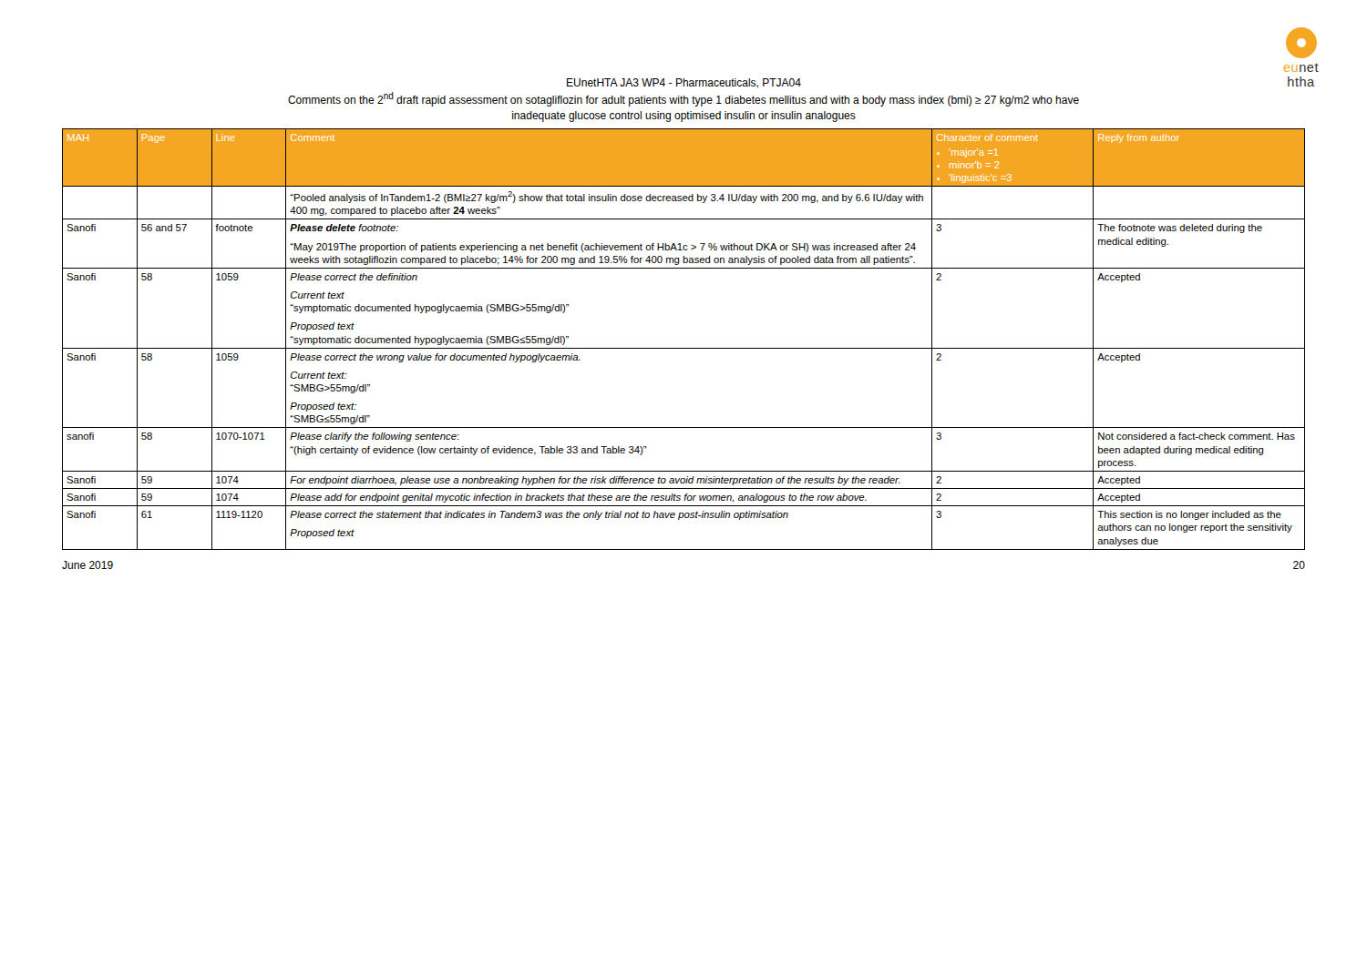eu net
htha
EUnetHTA JA3 WP4 - Pharmaceuticals, PTJA04
Comments on the 2nd draft rapid assessment on sotagliflozin for adult patients with type 1 diabetes mellitus and with a body mass index (bmi) ≥ 27 kg/m2 who have
inadequate glucose control using optimised insulin or insulin analogues
| MAH | Page | Line | Comment | Character of comment 'major'a =1 minor'b = 2 'linguistic'c =3 | Reply from author |
| --- | --- | --- | --- | --- | --- |
| | | | “Pooled analysis of InTandem1-2 (BMI≥27 kg/m 2 ) show that total insulin dose decreased by 3.4 IU/day with 200 mg, and by 6.6 IU/day with 400 mg, compared to placebo after 24 weeks” | | |
| Sanofi | 56 and 57 | footnote | Please delete footnote: “May 2019The proportion of patients experiencing a net benefit (achievement of HbA1c > 7 % without DKA or SH) was increased after 24 weeks with sotagliflozin compared to placebo; 14% for 200 mg and 19.5% for 400 mg based on analysis of pooled data from all patients”. | 3 | The footnote was deleted during the medical editing. |
| Sanofi | 58 | 1059 | Please correct the definition Current text “symptomatic documented hypoglycaemia (SMBG>55mg/dl)” Proposed text “symptomatic documented hypoglycaemia (SMBG≤55mg/dl)” | 2 | Accepted |
| Sanofi | 58 | 1059 | Please correct the wrong value for documented hypoglycaemia. Current text: “SMBG>55mg/dl” Proposed text: “SMBG≤55mg/dl” | 2 | Accepted |
| sanofi | 58 | 1070-1071 | Please clarify the following sentence : “(high certainty of evidence (low certainty of evidence, Table 33 and Table 34)” | 3 | Not considered a fact-check comment. Has been adapted during medical editing process. |
| Sanofi | 59 | 1074 | For endpoint diarrhoea, please use a nonbreaking hyphen for the risk difference to avoid misinterpretation of the results by the reader. | 2 | Accepted |
| Sanofi | 59 | 1074 | Please add for endpoint genital mycotic infection in brackets that these are the results for women, analogous to the row above. | 2 | Accepted |
| Sanofi | 61 | 1119-1120 | Please correct the statement that indicates in Tandem3 was the only trial not to have post-insulin optimisation Proposed text | 3 | This section is no longer included as the authors can no longer report the sensitivity analyses due |
June 2019
20